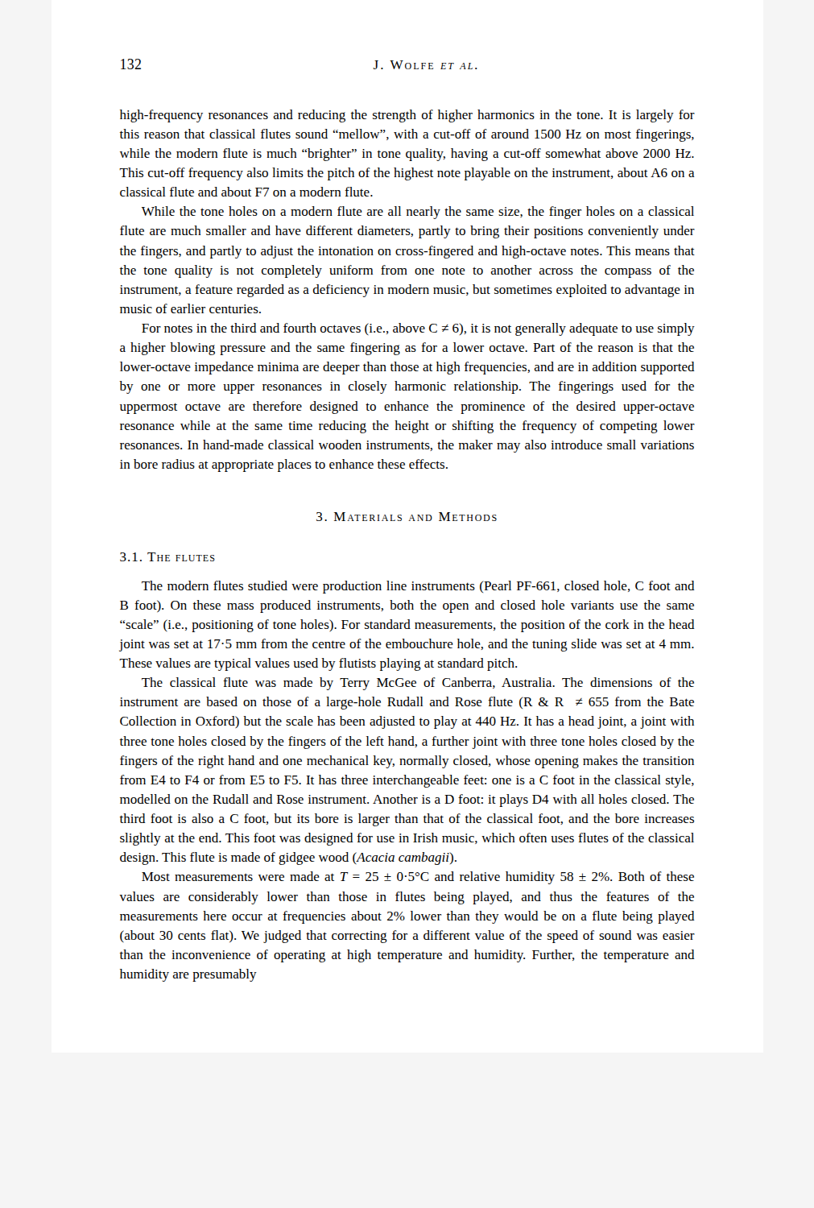132 J. Wolfe et al.
high-frequency resonances and reducing the strength of higher harmonics in the tone. It is largely for this reason that classical flutes sound “mellow”, with a cut-off of around 1500 Hz on most fingerings, while the modern flute is much “brighter” in tone quality, having a cut-off somewhat above 2000 Hz. This cut-off frequency also limits the pitch of the highest note playable on the instrument, about A6 on a classical flute and about F7 on a modern flute.
While the tone holes on a modern flute are all nearly the same size, the finger holes on a classical flute are much smaller and have different diameters, partly to bring their positions conveniently under the fingers, and partly to adjust the intonation on cross-fingered and high-octave notes. This means that the tone quality is not completely uniform from one note to another across the compass of the instrument, a feature regarded as a deficiency in modern music, but sometimes exploited to advantage in music of earlier centuries.
For notes in the third and fourth octaves (i.e., above C ≠ 6), it is not generally adequate to use simply a higher blowing pressure and the same fingering as for a lower octave. Part of the reason is that the lower-octave impedance minima are deeper than those at high frequencies, and are in addition supported by one or more upper resonances in closely harmonic relationship. The fingerings used for the uppermost octave are therefore designed to enhance the prominence of the desired upper-octave resonance while at the same time reducing the height or shifting the frequency of competing lower resonances. In hand-made classical wooden instruments, the maker may also introduce small variations in bore radius at appropriate places to enhance these effects.
3. Materials and Methods
3.1. The flutes
The modern flutes studied were production line instruments (Pearl PF-661, closed hole, C foot and B foot). On these mass produced instruments, both the open and closed hole variants use the same “scale” (i.e., positioning of tone holes). For standard measurements, the position of the cork in the head joint was set at 17·5 mm from the centre of the embouchure hole, and the tuning slide was set at 4 mm. These values are typical values used by flutists playing at standard pitch.
The classical flute was made by Terry McGee of Canberra, Australia. The dimensions of the instrument are based on those of a large-hole Rudall and Rose flute (R & R ≠ 655 from the Bate Collection in Oxford) but the scale has been adjusted to play at 440 Hz. It has a head joint, a joint with three tone holes closed by the fingers of the left hand, a further joint with three tone holes closed by the fingers of the right hand and one mechanical key, normally closed, whose opening makes the transition from E4 to F4 or from E5 to F5. It has three interchangeable feet: one is a C foot in the classical style, modelled on the Rudall and Rose instrument. Another is a D foot: it plays D4 with all holes closed. The third foot is also a C foot, but its bore is larger than that of the classical foot, and the bore increases slightly at the end. This foot was designed for use in Irish music, which often uses flutes of the classical design. This flute is made of gidgee wood (Acacia cambagii).
Most measurements were made at T = 25 ± 0·5°C and relative humidity 58 ± 2%. Both of these values are considerably lower than those in flutes being played, and thus the features of the measurements here occur at frequencies about 2% lower than they would be on a flute being played (about 30 cents flat). We judged that correcting for a different value of the speed of sound was easier than the inconvenience of operating at high temperature and humidity. Further, the temperature and humidity are presumably